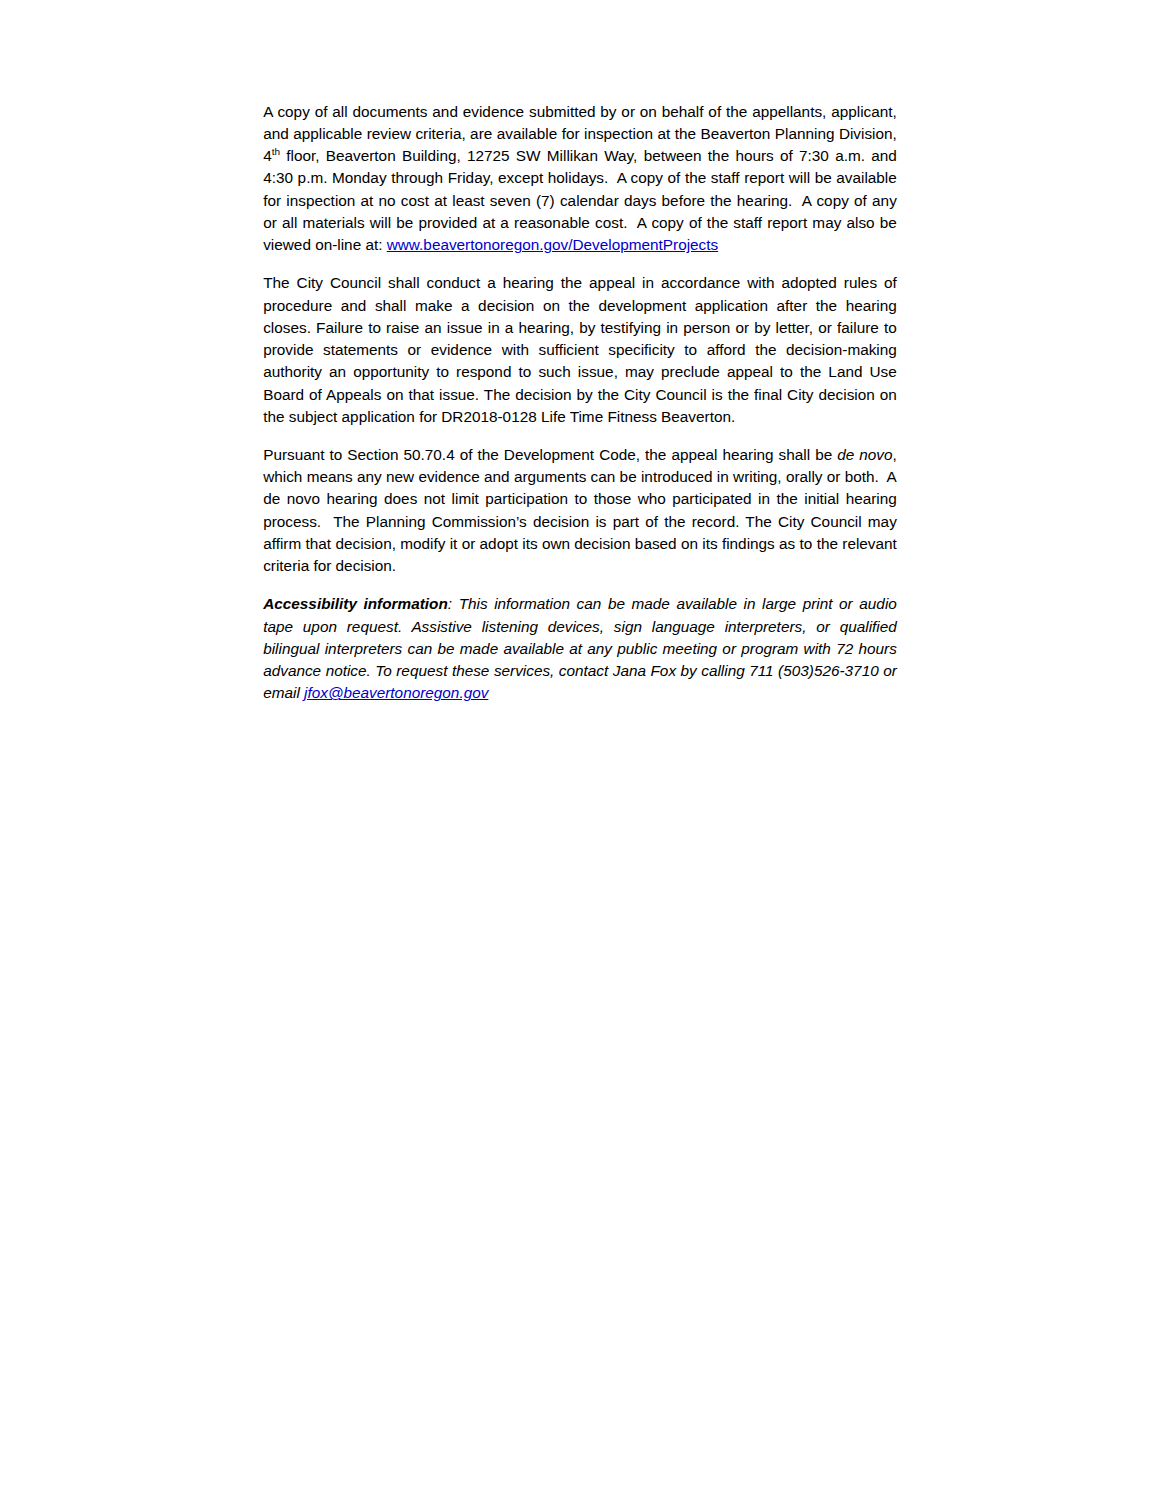A copy of all documents and evidence submitted by or on behalf of the appellants, applicant, and applicable review criteria, are available for inspection at the Beaverton Planning Division, 4th floor, Beaverton Building, 12725 SW Millikan Way, between the hours of 7:30 a.m. and 4:30 p.m. Monday through Friday, except holidays. A copy of the staff report will be available for inspection at no cost at least seven (7) calendar days before the hearing. A copy of any or all materials will be provided at a reasonable cost. A copy of the staff report may also be viewed on-line at: www.beavertonoregon.gov/DevelopmentProjects
The City Council shall conduct a hearing the appeal in accordance with adopted rules of procedure and shall make a decision on the development application after the hearing closes. Failure to raise an issue in a hearing, by testifying in person or by letter, or failure to provide statements or evidence with sufficient specificity to afford the decision-making authority an opportunity to respond to such issue, may preclude appeal to the Land Use Board of Appeals on that issue. The decision by the City Council is the final City decision on the subject application for DR2018-0128 Life Time Fitness Beaverton.
Pursuant to Section 50.70.4 of the Development Code, the appeal hearing shall be de novo, which means any new evidence and arguments can be introduced in writing, orally or both. A de novo hearing does not limit participation to those who participated in the initial hearing process. The Planning Commission’s decision is part of the record. The City Council may affirm that decision, modify it or adopt its own decision based on its findings as to the relevant criteria for decision.
Accessibility information: This information can be made available in large print or audio tape upon request. Assistive listening devices, sign language interpreters, or qualified bilingual interpreters can be made available at any public meeting or program with 72 hours advance notice. To request these services, contact Jana Fox by calling 711 (503)526-3710 or email jfox@beavertonoregon.gov